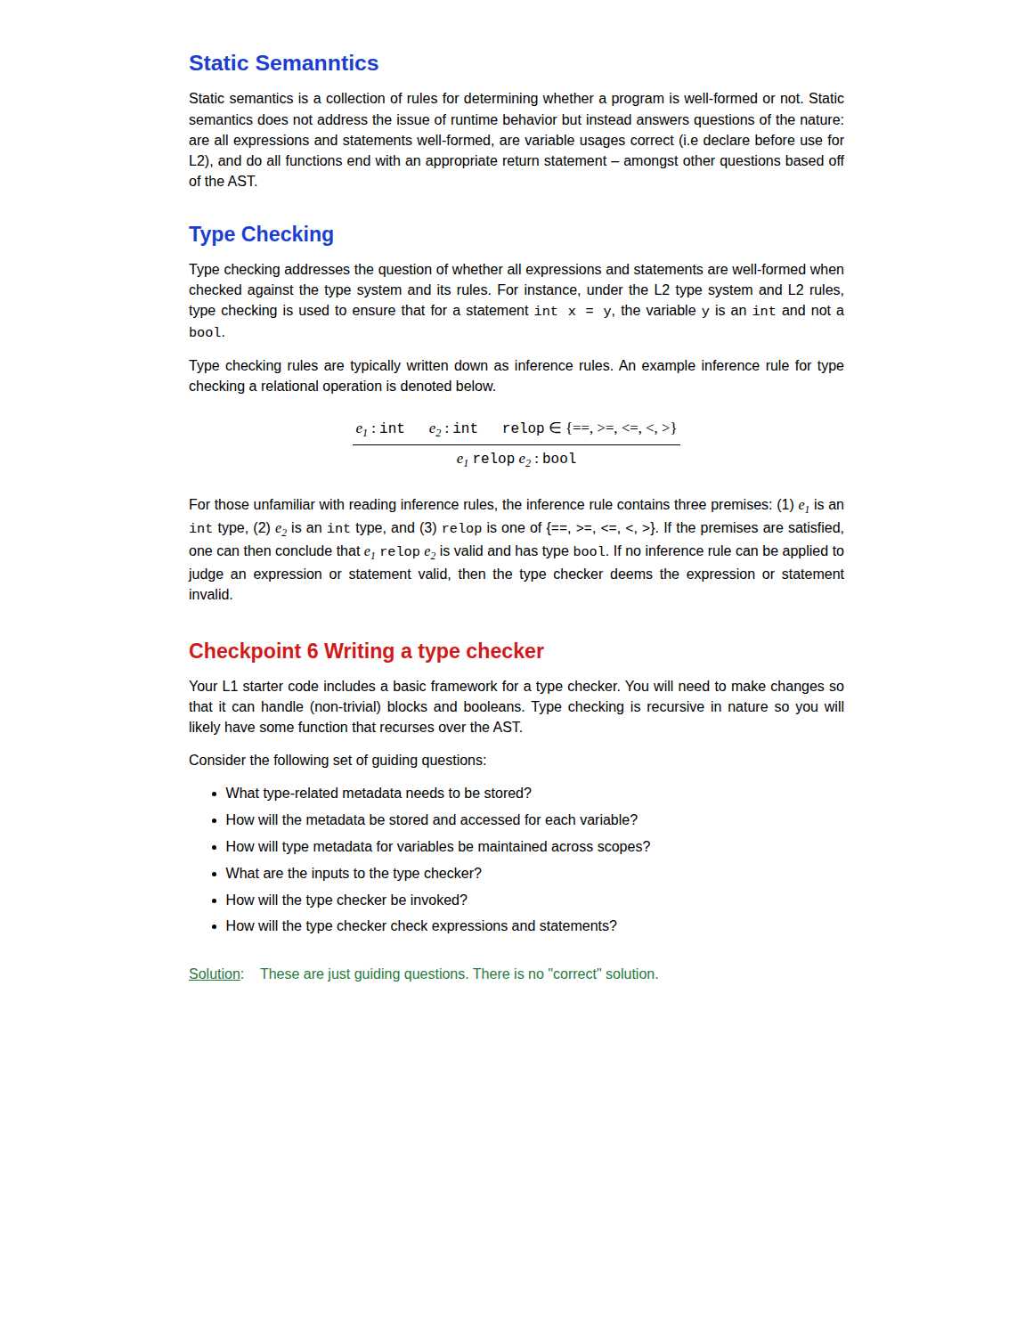Static Semanntics
Static semantics is a collection of rules for determining whether a program is well-formed or not. Static semantics does not address the issue of runtime behavior but instead answers questions of the nature: are all expressions and statements well-formed, are variable usages correct (i.e declare before use for L2), and do all functions end with an appropriate return statement – amongst other questions based off of the AST.
Type Checking
Type checking addresses the question of whether all expressions and statements are well-formed when checked against the type system and its rules. For instance, under the L2 type system and L2 rules, type checking is used to ensure that for a statement int x = y, the variable y is an int and not a bool.
Type checking rules are typically written down as inference rules. An example inference rule for type checking a relational operation is denoted below.
e1 : int e2 : int relop ∈ {==, >=, <=, <, >} e1 relop e2 : bool
For those unfamiliar with reading inference rules, the inference rule contains three premises: (1) e1 is an int type, (2) e2 is an int type, and (3) relop is one of {==, >=, <=, <, >}. If the premises are satisfied, one can then conclude that e1 relop e2 is valid and has type bool. If no inference rule can be applied to judge an expression or statement valid, then the type checker deems the expression or statement invalid.
Checkpoint 6 Writing a type checker
Your L1 starter code includes a basic framework for a type checker. You will need to make changes so that it can handle (non-trivial) blocks and booleans. Type checking is recursive in nature so you will likely have some function that recurses over the AST.
Consider the following set of guiding questions:
What type-related metadata needs to be stored?
How will the metadata be stored and accessed for each variable?
How will type metadata for variables be maintained across scopes?
What are the inputs to the type checker?
How will the type checker be invoked?
How will the type checker check expressions and statements?
Solution:These are just guiding questions. There is no "correct" solution.